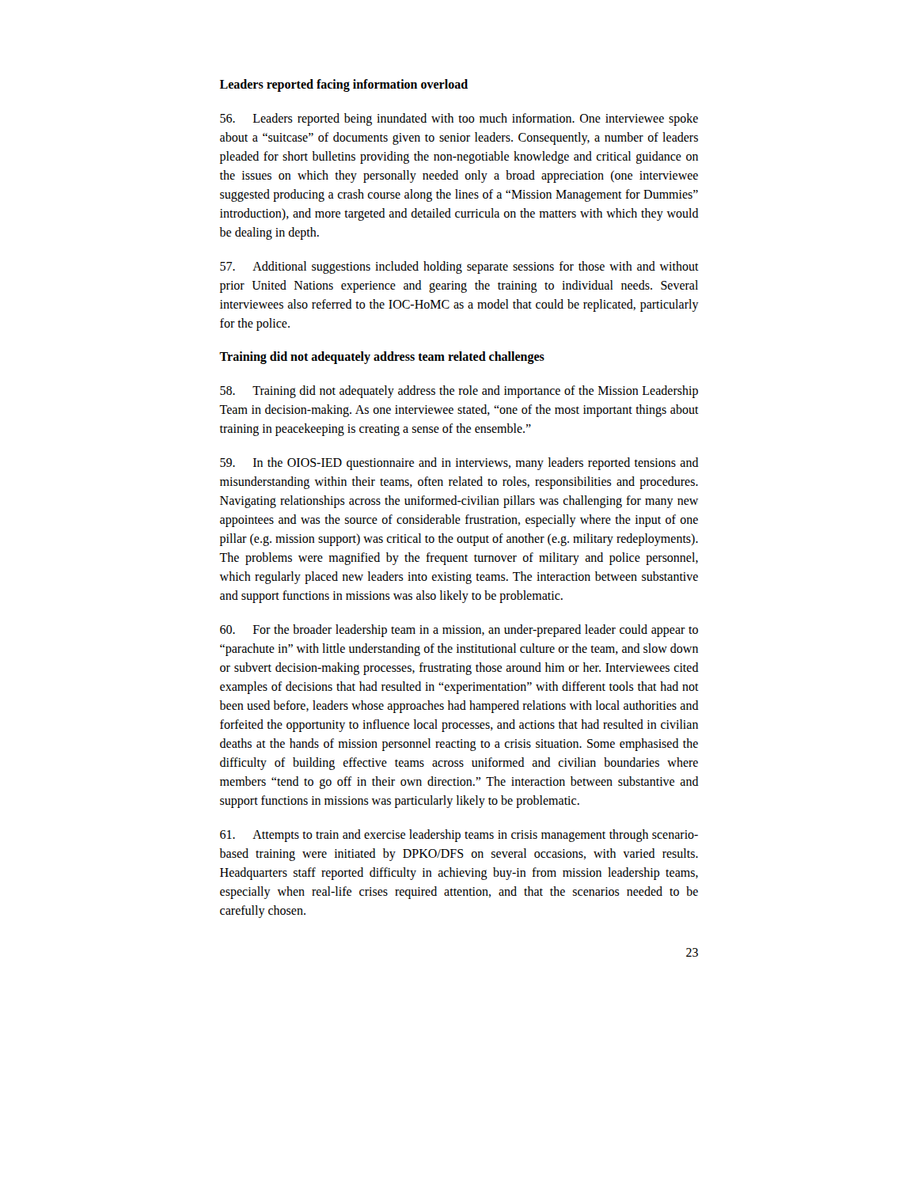Leaders reported facing information overload
56. Leaders reported being inundated with too much information. One interviewee spoke about a “suitcase” of documents given to senior leaders. Consequently, a number of leaders pleaded for short bulletins providing the non-negotiable knowledge and critical guidance on the issues on which they personally needed only a broad appreciation (one interviewee suggested producing a crash course along the lines of a “Mission Management for Dummies” introduction), and more targeted and detailed curricula on the matters with which they would be dealing in depth.
57. Additional suggestions included holding separate sessions for those with and without prior United Nations experience and gearing the training to individual needs. Several interviewees also referred to the IOC-HoMC as a model that could be replicated, particularly for the police.
Training did not adequately address team related challenges
58. Training did not adequately address the role and importance of the Mission Leadership Team in decision-making. As one interviewee stated, “one of the most important things about training in peacekeeping is creating a sense of the ensemble.”
59. In the OIOS-IED questionnaire and in interviews, many leaders reported tensions and misunderstanding within their teams, often related to roles, responsibilities and procedures. Navigating relationships across the uniformed-civilian pillars was challenging for many new appointees and was the source of considerable frustration, especially where the input of one pillar (e.g. mission support) was critical to the output of another (e.g. military redeployments). The problems were magnified by the frequent turnover of military and police personnel, which regularly placed new leaders into existing teams. The interaction between substantive and support functions in missions was also likely to be problematic.
60. For the broader leadership team in a mission, an under-prepared leader could appear to “parachute in” with little understanding of the institutional culture or the team, and slow down or subvert decision-making processes, frustrating those around him or her. Interviewees cited examples of decisions that had resulted in “experimentation” with different tools that had not been used before, leaders whose approaches had hampered relations with local authorities and forfeited the opportunity to influence local processes, and actions that had resulted in civilian deaths at the hands of mission personnel reacting to a crisis situation. Some emphasised the difficulty of building effective teams across uniformed and civilian boundaries where members “tend to go off in their own direction.” The interaction between substantive and support functions in missions was particularly likely to be problematic.
61. Attempts to train and exercise leadership teams in crisis management through scenario-based training were initiated by DPKO/DFS on several occasions, with varied results. Headquarters staff reported difficulty in achieving buy-in from mission leadership teams, especially when real-life crises required attention, and that the scenarios needed to be carefully chosen.
23